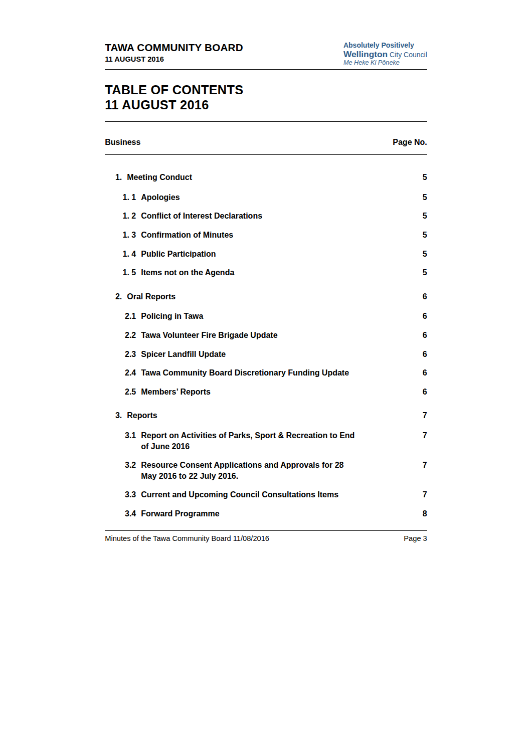TAWA COMMUNITY BOARD
11 AUGUST 2016
Absolutely Positively
Wellington City Council
Me Heke Ki Pōneke
TABLE OF CONTENTS11 AUGUST 2016
Business Page No.
1. Meeting Conduct 5
1. 1 Apologies 5
1. 2 Conflict of Interest Declarations 5
1. 3 Confirmation of Minutes 5
1. 4 Public Participation 5
1. 5 Items not on the Agenda 5
2. Oral Reports 6
2.1 Policing in Tawa 6
2.2 Tawa Volunteer Fire Brigade Update 6
2.3 Spicer Landfill Update 6
2.4 Tawa Community Board Discretionary Funding Update 6
2.5 Members’ Reports 6
3. Reports 7
3.1 Report on Activities of Parks, Sport & Recreation to Endof June 2016 7
3.2 Resource Consent Applications and Approvals for 28May 2016 to 22 July 2016. 7
3.3 Current and Upcoming Council Consultations Items 7
3.4 Forward Programme 8
Minutes of the Tawa Community Board 11/08/2016 Page 3